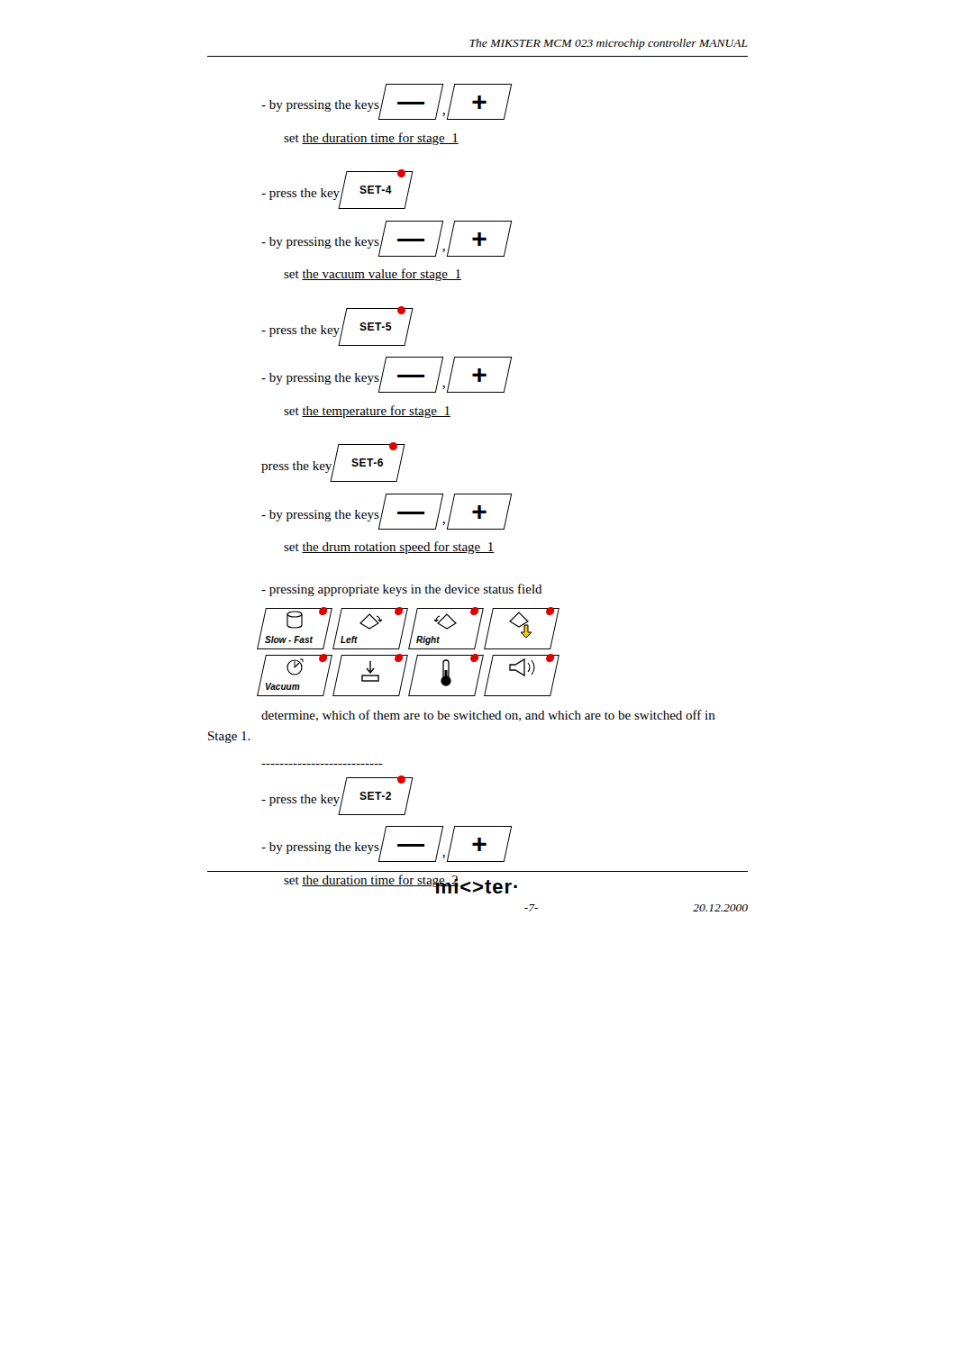The MIKSTER MCM 023 microchip controller MANUAL
- by pressing the keys — , +
set the duration time for stage 1
- press the key SET-4
- by pressing the keys — , +
set the vacuum value for stage 1
- press the key SET-5
- by pressing the keys — , +
set the temperature for stage 1
press the key SET-6
- by pressing the keys — , +
set the drum rotation speed for stage 1
- pressing appropriate keys in the device status field
Slow - Fast
Left
Right
Vacuum
determine, which of them are to be switched on, and which are to be switched off in
Stage 1.
---------------------------
- press the key SET-2
- by pressing the keys — , +
set the duration time for stage 2
mi<>ter·
-7- 20.12.2000